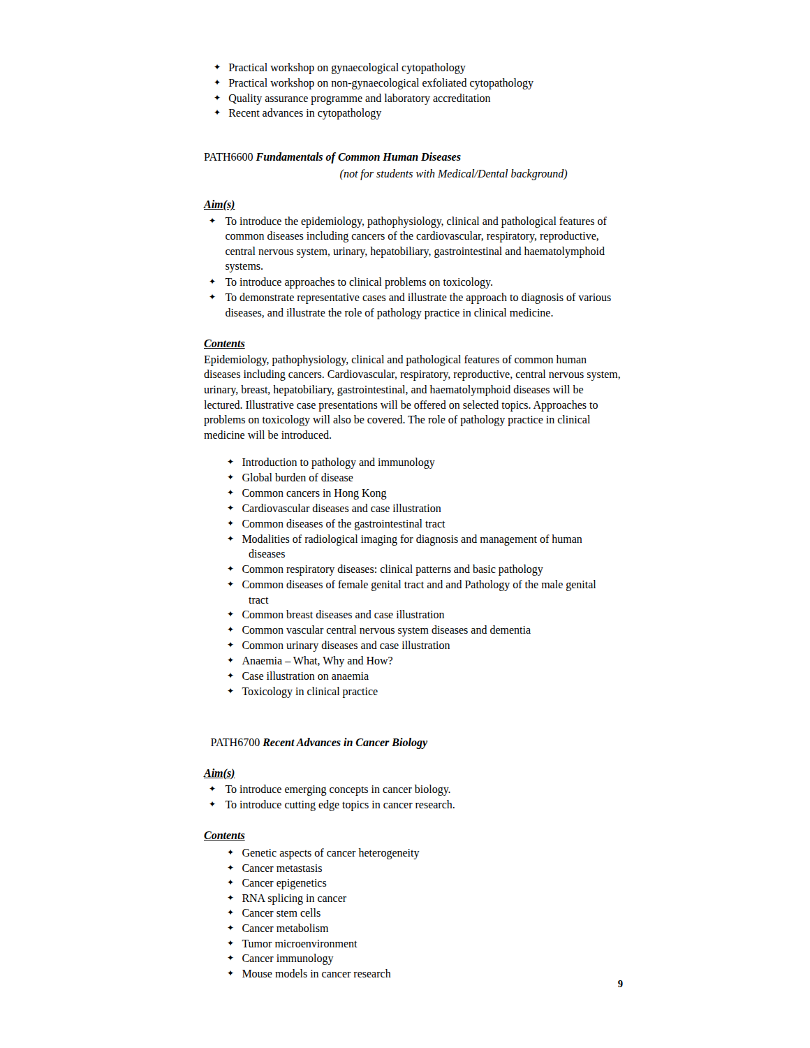Practical workshop on gynaecological cytopathology
Practical workshop on non-gynaecological exfoliated cytopathology
Quality assurance programme and laboratory accreditation
Recent advances in cytopathology
PATH6600 Fundamentals of Common Human Diseases
(not for students with Medical/Dental background)
Aim(s)
To introduce the epidemiology, pathophysiology, clinical and pathological features of common diseases including cancers of the cardiovascular, respiratory, reproductive, central nervous system, urinary, hepatobiliary, gastrointestinal and haematolymphoid systems.
To introduce approaches to clinical problems on toxicology.
To demonstrate representative cases and illustrate the approach to diagnosis of various diseases, and illustrate the role of pathology practice in clinical medicine.
Contents
Epidemiology, pathophysiology, clinical and pathological features of common human diseases including cancers. Cardiovascular, respiratory, reproductive, central nervous system, urinary, breast, hepatobiliary, gastrointestinal, and haematolymphoid diseases will be lectured. Illustrative case presentations will be offered on selected topics. Approaches to problems on toxicology will also be covered. The role of pathology practice in clinical medicine will be introduced.
Introduction to pathology and immunology
Global burden of disease
Common cancers in Hong Kong
Cardiovascular diseases and case illustration
Common diseases of the gastrointestinal tract
Modalities of radiological imaging for diagnosis and management of humandiseases
Common respiratory diseases: clinical patterns and basic pathology
Common diseases of female genital tract and and Pathology of the male genitaltract
Common breast diseases and case illustration
Common vascular central nervous system diseases and dementia
Common urinary diseases and case illustration
Anaemia – What, Why and How?
Case illustration on anaemia
Toxicology in clinical practice
PATH6700 Recent Advances in Cancer Biology
Aim(s)
To introduce emerging concepts in cancer biology.
To introduce cutting edge topics in cancer research.
Contents
Genetic aspects of cancer heterogeneity
Cancer metastasis
Cancer epigenetics
RNA splicing in cancer
Cancer stem cells
Cancer metabolism
Tumor microenvironment
Cancer immunology
Mouse models in cancer research
9